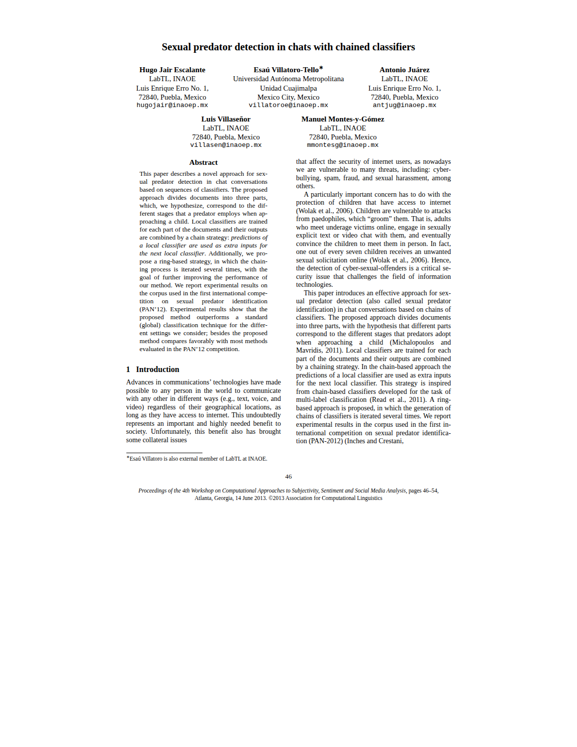Sexual predator detection in chats with chained classifiers
| Hugo Jair Escalante LabTL, INAOE Luis Enrique Erro No. 1, 72840, Puebla, Mexico hugojair@inaoep.mx | Esaú Villatoro-Tello ∗ Universidad Autónoma Metropolitana Unidad Cuajimalpa Mexico City, Mexico villatoroe@inaoep.mx | Antonio Juárez LabTL, INAOE Luis Enrique Erro No. 1, 72840, Puebla, Mexico antjug@inaoep.mx |
| Luis Villaseñor LabTL, INAOE 72840, Puebla, Mexico villasen@inaoep.mx | Manuel Montes-y-Gómez LabTL, INAOE 72840, Puebla, Mexico mmontesg@inaoep.mx |
Abstract
This paper describes a novel approach for sexual predator detection in chat conversations based on sequences of classifiers. The proposed approach divides documents into three parts, which, we hypothesize, correspond to the different stages that a predator employs when approaching a child. Local classifiers are trained for each part of the documents and their outputs are combined by a chain strategy: predictions of a local classifier are used as extra inputs for the next local classifier. Additionally, we propose a ring-based strategy, in which the chaining process is iterated several times, with the goal of further improving the performance of our method. We report experimental results on the corpus used in the first international competition on sexual predator identification (PAN’12). Experimental results show that the proposed method outperforms a standard (global) classification technique for the different settings we consider; besides the proposed method compares favorably with most methods evaluated in the PAN’12 competition.
1 Introduction
Advances in communications’ technologies have made possible to any person in the world to communicate with any other in different ways (e.g., text, voice, and video) regardless of their geographical locations, as long as they have access to internet. This undoubtedly represents an important and highly needed benefit to society. Unfortunately, this benefit also has brought some collateral issues
∗Esaú Villatoro is also external member of LabTL at INAOE.
that affect the security of internet users, as nowadays we are vulnerable to many threats, including: cyber-bullying, spam, fraud, and sexual harassment, among others.
A particularly important concern has to do with the protection of children that have access to internet (Wolak et al., 2006). Children are vulnerable to attacks from paedophiles, which “groom” them. That is, adults who meet underage victims online, engage in sexually explicit text or video chat with them, and eventually convince the children to meet them in person. In fact, one out of every seven children receives an unwanted sexual solicitation online (Wolak et al., 2006). Hence, the detection of cyber-sexual-offenders is a critical security issue that challenges the field of information technologies.
This paper introduces an effective approach for sexual predator detection (also called sexual predator identification) in chat conversations based on chains of classifiers. The proposed approach divides documents into three parts, with the hypothesis that different parts correspond to the different stages that predators adopt when approaching a child (Michalopoulos and Mavridis, 2011). Local classifiers are trained for each part of the documents and their outputs are combined by a chaining strategy. In the chain-based approach the predictions of a local classifier are used as extra inputs for the next local classifier. This strategy is inspired from chain-based classifiers developed for the task of multi-label classification (Read et al., 2011). A ring-based approach is proposed, in which the generation of chains of classifiers is iterated several times. We report experimental results in the corpus used in the first international competition on sexual predator identification (PAN-2012) (Inches and Crestani,
46
Proceedings of the 4th Workshop on Computational Approaches to Subjectivity, Sentiment and Social Media Analysis, pages 46–54,
Atlanta, Georgia, 14 June 2013. ©2013 Association for Computational Linguistics